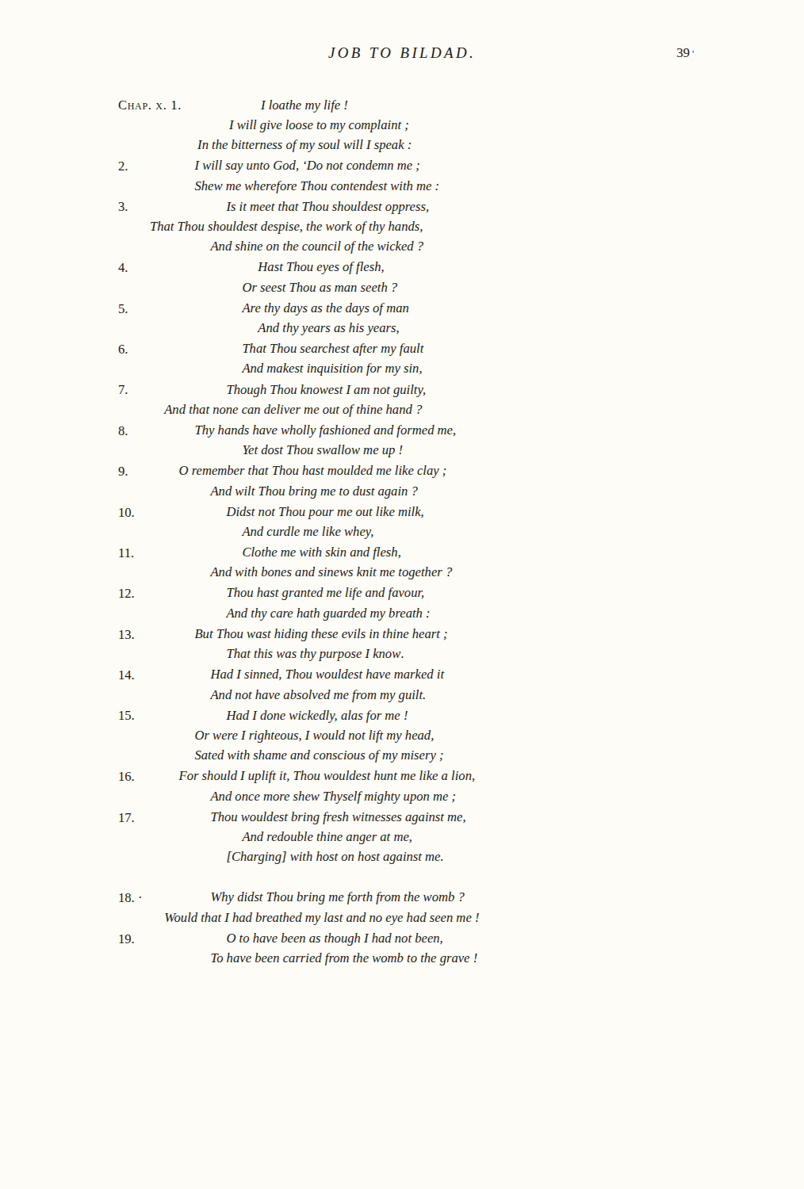Job to Bildad. 39 '
Chap. x. 1. I loathe my life ! I will give loose to my complaint ; In the bitterness of my soul will I speak :
2. I will say unto God, ‘Do not condemn me ; Shew me wherefore Thou contendest with me :
3. Is it meet that Thou shouldest oppress, That Thou shouldest despise, the work of thy hands, And shine on the council of the wicked ?
4. Hast Thou eyes of flesh, Or seest Thou as man seeth ?
5. Are thy days as the days of man And thy years as his years,
6. That Thou searchest after my fault And makest inquisition for my sin,
7. Though Thou knowest I am not guilty, And that none can deliver me out of thine hand ?
8. Thy hands have wholly fashioned and formed me, Yet dost Thou swallow me up !
9. O remember that Thou hast moulded me like clay ; And wilt Thou bring me to dust again ?
10. Didst not Thou pour me out like milk, And curdle me like whey,
11. Clothe me with skin and flesh, And with bones and sinews knit me together ?
12. Thou hast granted me life and favour, And thy care hath guarded my breath :
13. But Thou wast hiding these evils in thine heart ; That this was thy purpose I know.
14. Had I sinned, Thou wouldest have marked it And not have absolved me from my guilt.
15. Had I done wickedly, alas for me ! Or were I righteous, I would not lift my head, Sated with shame and conscious of my misery ;
16. For should I uplift it, Thou wouldest hunt me like a lion, And once more shew Thyself mighty upon me ;
17. Thou wouldest bring fresh witnesses against me, And redouble thine anger at me, [Charging] with host on host against me.
18. · Why didst Thou bring me forth from the womb ? Would that I had breathed my last and no eye had seen me !
19. O to have been as though I had not been, To have been carried from the womb to the grave !